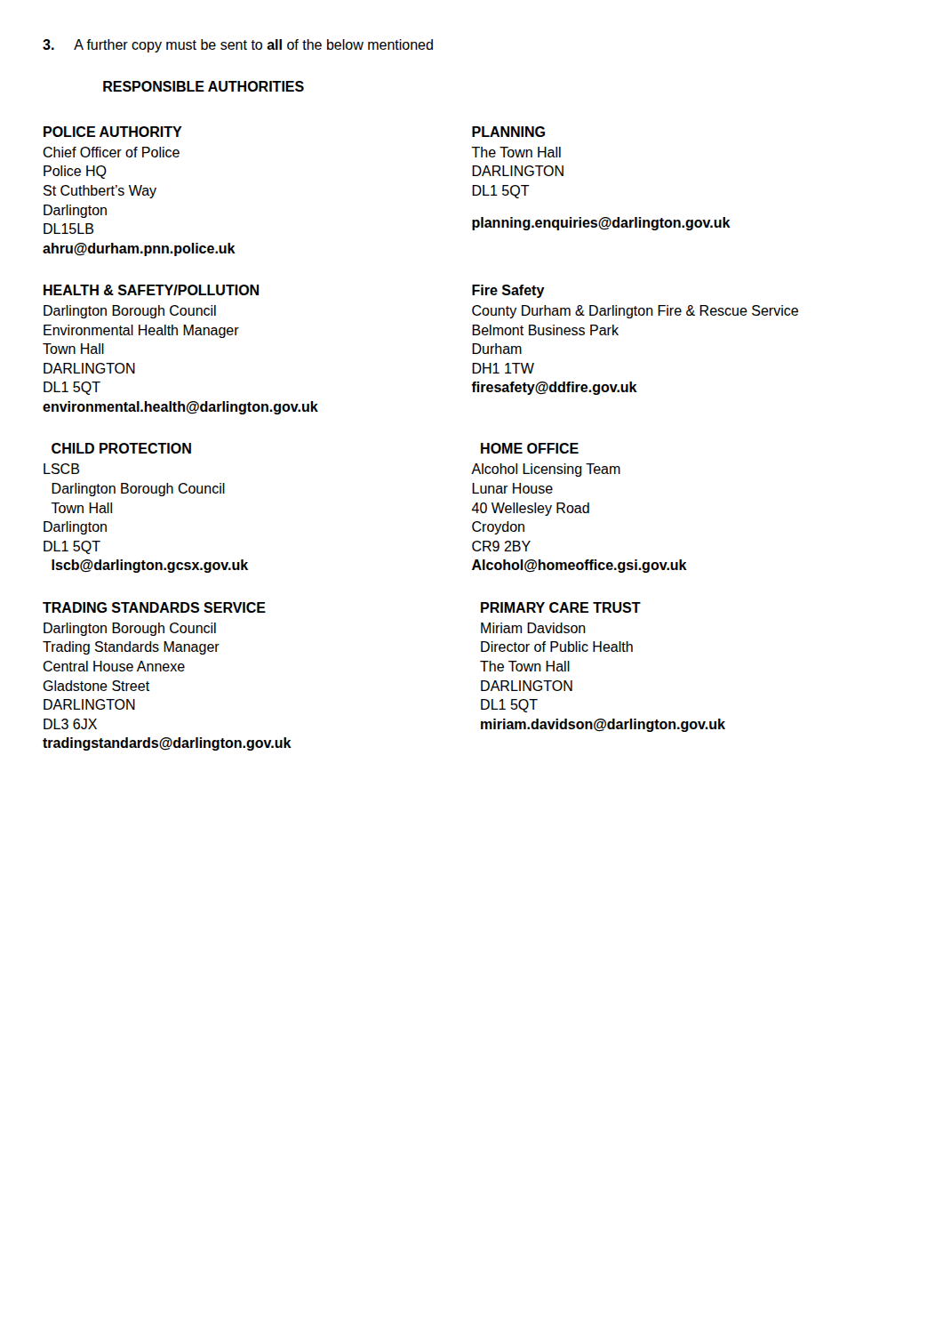3. A further copy must be sent to all of the below mentioned
RESPONSIBLE AUTHORITIES
| POLICE AUTHORITY Chief Officer of Police Police HQ St Cuthbert’s Way Darlington DL15LB ahru@durham.pnn.police.uk | PLANNING The Town Hall DARLINGTON DL1 5QT planning.enquiries@darlington.gov.uk |
| HEALTH & SAFETY/POLLUTION Darlington Borough Council Environmental Health Manager Town Hall DARLINGTON DL1 5QT environmental.health@darlington.gov.uk | Fire Safety County Durham & Darlington Fire & Rescue Service Belmont Business Park Durham DH1 1TW firesafety@ddfire.gov.uk |
| CHILD PROTECTION LSCB Darlington Borough Council Town Hall Darlington DL1 5QT lscb@darlington.gcsx.gov.uk | HOME OFFICE Alcohol Licensing Team Lunar House 40 Wellesley Road Croydon CR9 2BY Alcohol@homeoffice.gsi.gov.uk |
| TRADING STANDARDS SERVICE Darlington Borough Council Trading Standards Manager Central House Annexe Gladstone Street DARLINGTON DL3 6JX tradingstandards@darlington.gov.uk | PRIMARY CARE TRUST Miriam Davidson Director of Public Health The Town Hall DARLINGTON DL1 5QT miriam.davidson@darlington.gov.uk |